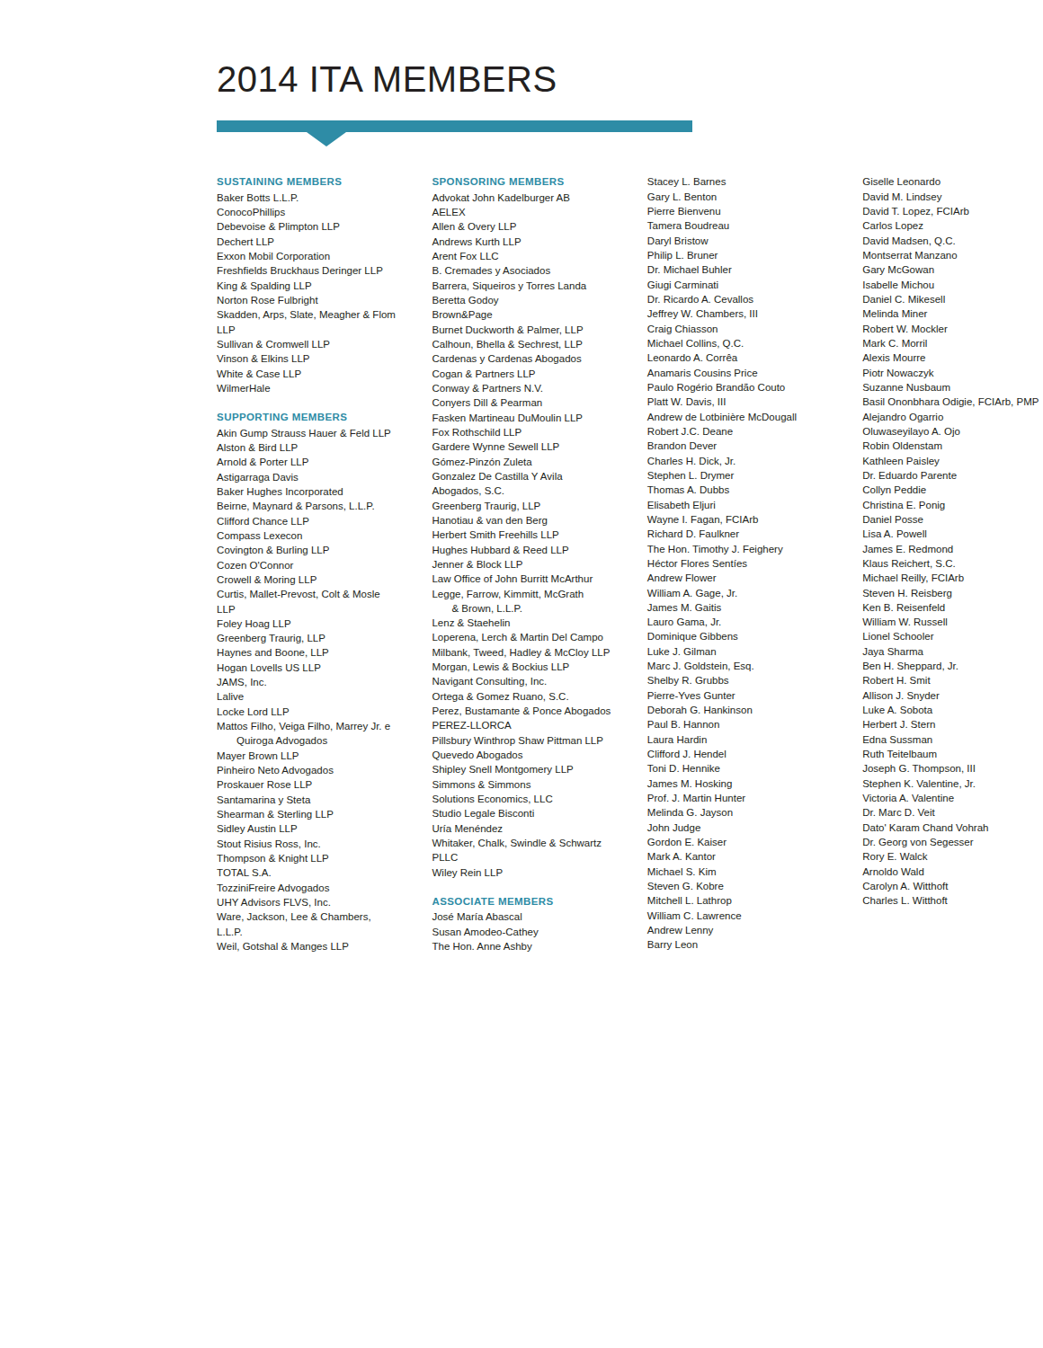2014 ITA MEMBERS
Sustaining Members
Baker Botts L.L.P.
ConocoPhillips
Debevoise & Plimpton LLP
Dechert LLP
Exxon Mobil Corporation
Freshfields Bruckhaus Deringer LLP
King & Spalding LLP
Norton Rose Fulbright
Skadden, Arps, Slate, Meagher & Flom LLP
Sullivan & Cromwell LLP
Vinson & Elkins LLP
White & Case LLP
WilmerHale
Supporting Members
Akin Gump Strauss Hauer & Feld LLP
Alston & Bird LLP
Arnold & Porter LLP
Astigarraga Davis
Baker Hughes Incorporated
Beirne, Maynard & Parsons, L.L.P.
Clifford Chance LLP
Compass Lexecon
Covington & Burling LLP
Cozen O'Connor
Crowell & Moring LLP
Curtis, Mallet-Prevost, Colt & Mosle LLP
Foley Hoag LLP
Greenberg Traurig, LLP
Haynes and Boone, LLP
Hogan Lovells US LLP
JAMS, Inc.
Lalive
Locke Lord LLP
Mattos Filho, Veiga Filho, Marrey Jr. eQuiroga Advogados
Mayer Brown LLP
Pinheiro Neto Advogados
Proskauer Rose LLP
Santamarina y Steta
Shearman & Sterling LLP
Sidley Austin LLP
Stout Risius Ross, Inc.
Thompson & Knight LLP
TOTAL S.A.
TozziniFreire Advogados
UHY Advisors FLVS, Inc.
Ware, Jackson, Lee & Chambers, L.L.P.
Weil, Gotshal & Manges LLP
Sponsoring Members
Advokat John Kadelburger AB
AELEX
Allen & Overy LLP
Andrews Kurth LLP
Arent Fox LLC
B. Cremades y Asociados
Barrera, Siqueiros y Torres Landa
Beretta Godoy
Brown&Page
Burnet Duckworth & Palmer, LLP
Calhoun, Bhella & Sechrest, LLP
Cardenas y Cardenas Abogados
Cogan & Partners LLP
Conway & Partners N.V.
Conyers Dill & Pearman
Fasken Martineau DuMoulin LLP
Fox Rothschild LLP
Gardere Wynne Sewell LLP
Gómez-Pinzón Zuleta
Gonzalez De Castilla Y Avila Abogados, S.C.
Greenberg Traurig, LLP
Hanotiau & van den Berg
Herbert Smith Freehills LLP
Hughes Hubbard & Reed LLP
Jenner & Block LLP
Law Office of John Burritt McArthur
Legge, Farrow, Kimmitt, McGrath& Brown, L.L.P.
Lenz & Staehelin
Loperena, Lerch & Martin Del Campo
Milbank, Tweed, Hadley & McCloy LLP
Morgan, Lewis & Bockius LLP
Navigant Consulting, Inc.
Ortega & Gomez Ruano, S.C.
Perez, Bustamante & Ponce Abogados
PEREZ-LLORCA
Pillsbury Winthrop Shaw Pittman LLP
Quevedo Abogados
Shipley Snell Montgomery LLP
Simmons & Simmons
Solutions Economics, LLC
Studio Legale Bisconti
Uría Menéndez
Whitaker, Chalk, Swindle & Schwartz PLLC
Wiley Rein LLP
Associate Members
José María Abascal
Susan Amodeo-Cathey
The Hon. Anne Ashby
Stacey L. Barnes
Gary L. Benton
Pierre Bienvenu
Tamera Boudreau
Daryl Bristow
Philip L. Bruner
Dr. Michael Buhler
Giugi Carminati
Dr. Ricardo A. Cevallos
Jeffrey W. Chambers, III
Craig Chiasson
Michael Collins, Q.C.
Leonardo A. Corrêa
Anamaris Cousins Price
Paulo Rogério Brandão Couto
Platt W. Davis, III
Andrew de Lotbinière McDougall
Robert J.C. Deane
Brandon Dever
Charles H. Dick, Jr.
Stephen L. Drymer
Thomas A. Dubbs
Elisabeth Eljuri
Wayne I. Fagan, FCIArb
Richard D. Faulkner
The Hon. Timothy J. Feighery
Héctor Flores Sentíes
Andrew Flower
William A. Gage, Jr.
James M. Gaitis
Lauro Gama, Jr.
Dominique Gibbens
Luke J. Gilman
Marc J. Goldstein, Esq.
Shelby R. Grubbs
Pierre-Yves Gunter
Deborah G. Hankinson
Paul B. Hannon
Laura Hardin
Clifford J. Hendel
Toni D. Hennike
James M. Hosking
Prof. J. Martin Hunter
Melinda G. Jayson
John Judge
Gordon E. Kaiser
Mark A. Kantor
Michael S. Kim
Steven G. Kobre
Mitchell L. Lathrop
William C. Lawrence
Andrew Lenny
Barry Leon
Giselle Leonardo
David M. Lindsey
David T. Lopez, FCIArb
Carlos Lopez
David Madsen, Q.C.
Montserrat Manzano
Gary McGowan
Isabelle Michou
Daniel C. Mikesell
Melinda Miner
Robert W. Mockler
Mark C. Morril
Alexis Mourre
Piotr Nowaczyk
Suzanne Nusbaum
Basil Ononbhara Odigie, FCIArb, PMP
Alejandro Ogarrio
Oluwaseyilayo A. Ojo
Robin Oldenstam
Kathleen Paisley
Dr. Eduardo Parente
Collyn Peddie
Christina E. Ponig
Daniel Posse
Lisa A. Powell
James E. Redmond
Klaus Reichert, S.C.
Michael Reilly, FCIArb
Steven H. Reisberg
Ken B. Reisenfeld
William W. Russell
Lionel Schooler
Jaya Sharma
Ben H. Sheppard, Jr.
Robert H. Smit
Allison J. Snyder
Luke A. Sobota
Herbert J. Stern
Edna Sussman
Ruth Teitelbaum
Joseph G. Thompson, III
Stephen K. Valentine, Jr.
Victoria A. Valentine
Dr. Marc D. Veit
Dato' Karam Chand Vohrah
Dr. Georg von Segesser
Rory E. Walck
Arnoldo Wald
Carolyn A. Witthoft
Charles L. Witthoft